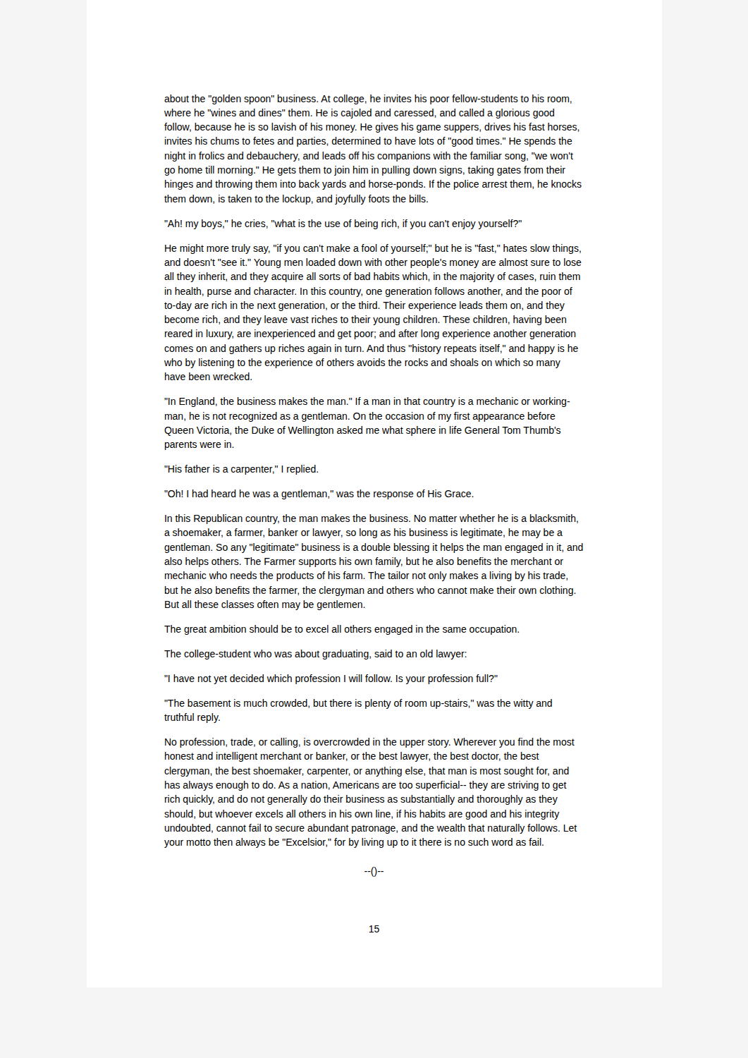about the "golden spoon" business. At college, he invites his poor fellow-students to his room, where he "wines and dines" them. He is cajoled and caressed, and called a glorious good follow, because he is so lavish of his money. He gives his game suppers, drives his fast horses, invites his chums to fetes and parties, determined to have lots of "good times." He spends the night in frolics and debauchery, and leads off his companions with the familiar song, "we won't go home till morning." He gets them to join him in pulling down signs, taking gates from their hinges and throwing them into back yards and horse-ponds. If the police arrest them, he knocks them down, is taken to the lockup, and joyfully foots the bills.
"Ah! my boys," he cries, "what is the use of being rich, if you can't enjoy yourself?"
He might more truly say, "if you can't make a fool of yourself;" but he is "fast," hates slow things, and doesn't "see it." Young men loaded down with other people's money are almost sure to lose all they inherit, and they acquire all sorts of bad habits which, in the majority of cases, ruin them in health, purse and character. In this country, one generation follows another, and the poor of to-day are rich in the next generation, or the third. Their experience leads them on, and they become rich, and they leave vast riches to their young children. These children, having been reared in luxury, are inexperienced and get poor; and after long experience another generation comes on and gathers up riches again in turn. And thus "history repeats itself," and happy is he who by listening to the experience of others avoids the rocks and shoals on which so many have been wrecked.
"In England, the business makes the man." If a man in that country is a mechanic or working-man, he is not recognized as a gentleman. On the occasion of my first appearance before Queen Victoria, the Duke of Wellington asked me what sphere in life General Tom Thumb's parents were in.
"His father is a carpenter," I replied.
"Oh! I had heard he was a gentleman," was the response of His Grace.
In this Republican country, the man makes the business. No matter whether he is a blacksmith, a shoemaker, a farmer, banker or lawyer, so long as his business is legitimate, he may be a gentleman. So any "legitimate" business is a double blessing it helps the man engaged in it, and also helps others. The Farmer supports his own family, but he also benefits the merchant or mechanic who needs the products of his farm. The tailor not only makes a living by his trade, but he also benefits the farmer, the clergyman and others who cannot make their own clothing. But all these classes often may be gentlemen.
The great ambition should be to excel all others engaged in the same occupation.
The college-student who was about graduating, said to an old lawyer:
"I have not yet decided which profession I will follow. Is your profession full?"
"The basement is much crowded, but there is plenty of room up-stairs," was the witty and truthful reply.
No profession, trade, or calling, is overcrowded in the upper story. Wherever you find the most honest and intelligent merchant or banker, or the best lawyer, the best doctor, the best clergyman, the best shoemaker, carpenter, or anything else, that man is most sought for, and has always enough to do. As a nation, Americans are too superficial-- they are striving to get rich quickly, and do not generally do their business as substantially and thoroughly as they should, but whoever excels all others in his own line, if his habits are good and his integrity undoubted, cannot fail to secure abundant patronage, and the wealth that naturally follows. Let your motto then always be "Excelsior," for by living up to it there is no such word as fail.
--()--
15